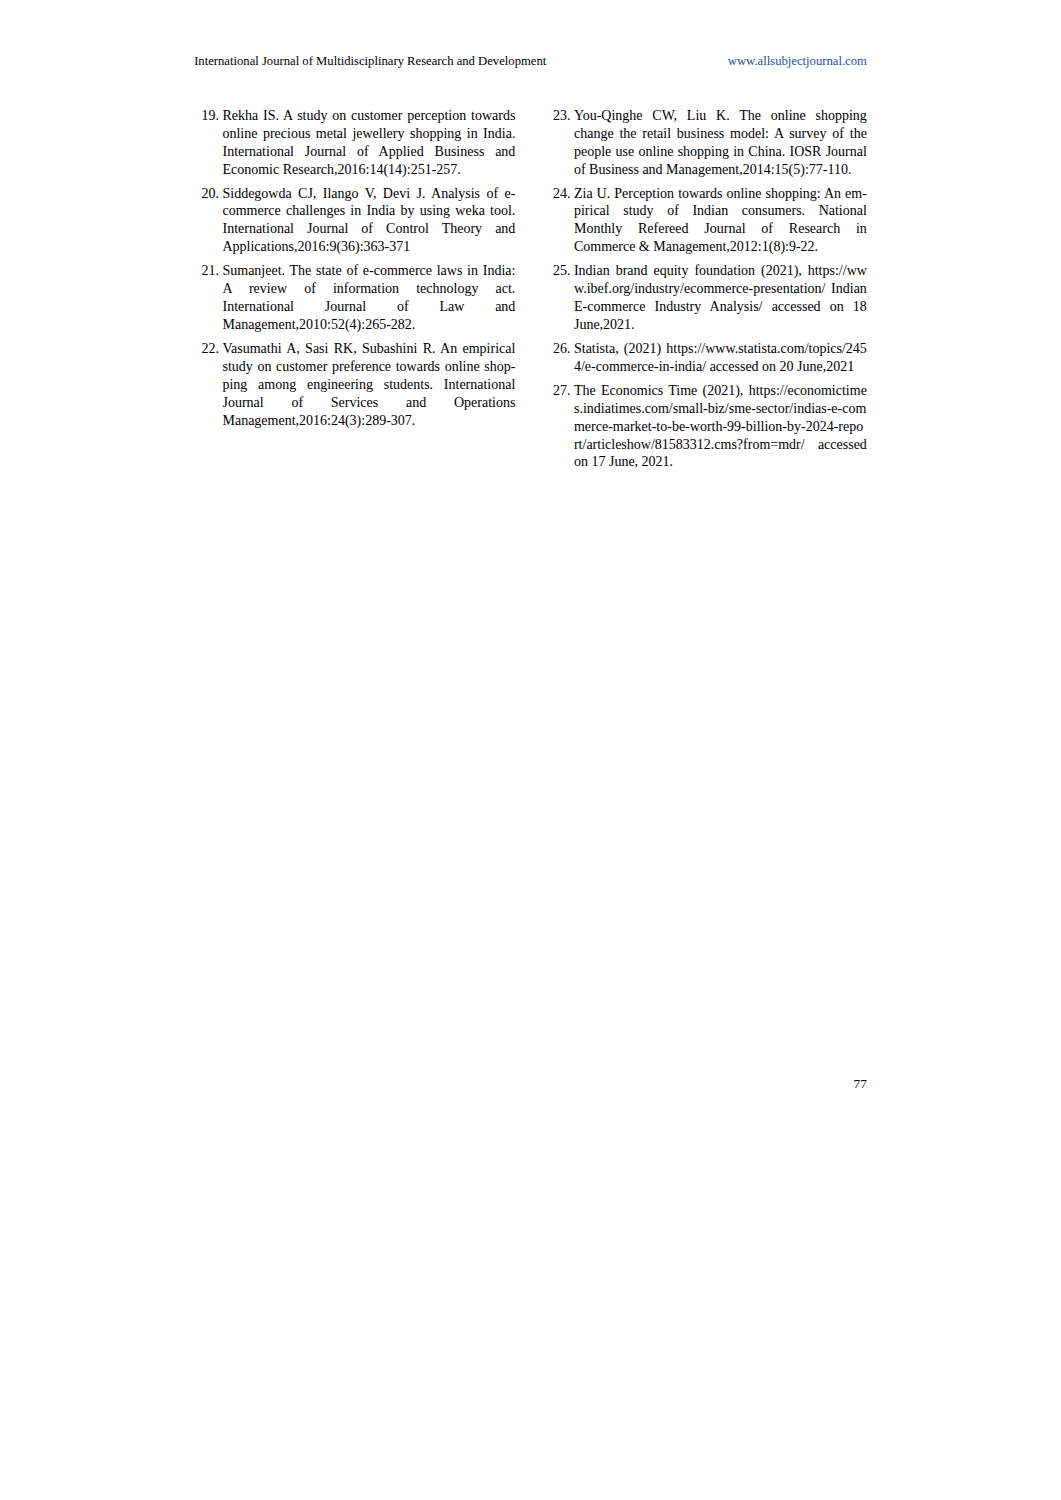International Journal of Multidisciplinary Research and Development www.allsubjectjournal.com
Rekha IS. A study on customer perception towards online precious metal jewellery shopping in India. International Journal of Applied Business and Economic Research,2016:14(14):251-257.
Siddegowda CJ, Ilango V, Devi J. Analysis of e-commerce challenges in India by using weka tool. International Journal of Control Theory and Applications,2016:9(36):363-371
Sumanjeet. The state of e-commerce laws in India: A review of information technology act. International Journal of Law and Management,2010:52(4):265-282.
Vasumathi A, Sasi RK, Subashini R. An empirical study on customer preference towards online shopping among engineering students. International Journal of Services and Operations Management,2016:24(3):289-307.
You-Qinghe CW, Liu K. The online shopping change the retail business model: A survey of the people use online shopping in China. IOSR Journal of Business and Management,2014:15(5):77-110.
Zia U. Perception towards online shopping: An empirical study of Indian consumers. National Monthly Refereed Journal of Research in Commerce & Management,2012:1(8):9-22.
Indian brand equity foundation (2021), https://www.ibef.org/industry/ecommerce-presentation/ Indian E-commerce Industry Analysis/ accessed on 18 June,2021.
Statista, (2021) https://www.statista.com/topics/2454/e-commerce-in-india/ accessed on 20 June,2021
The Economics Time (2021), https://economictimes.indiatimes.com/small-biz/sme-sector/indias-e-commerce-market-to-be-worth-99-billion-by-2024-report/articleshow/81583312.cms?from=mdr/ accessed on 17 June, 2021.
77